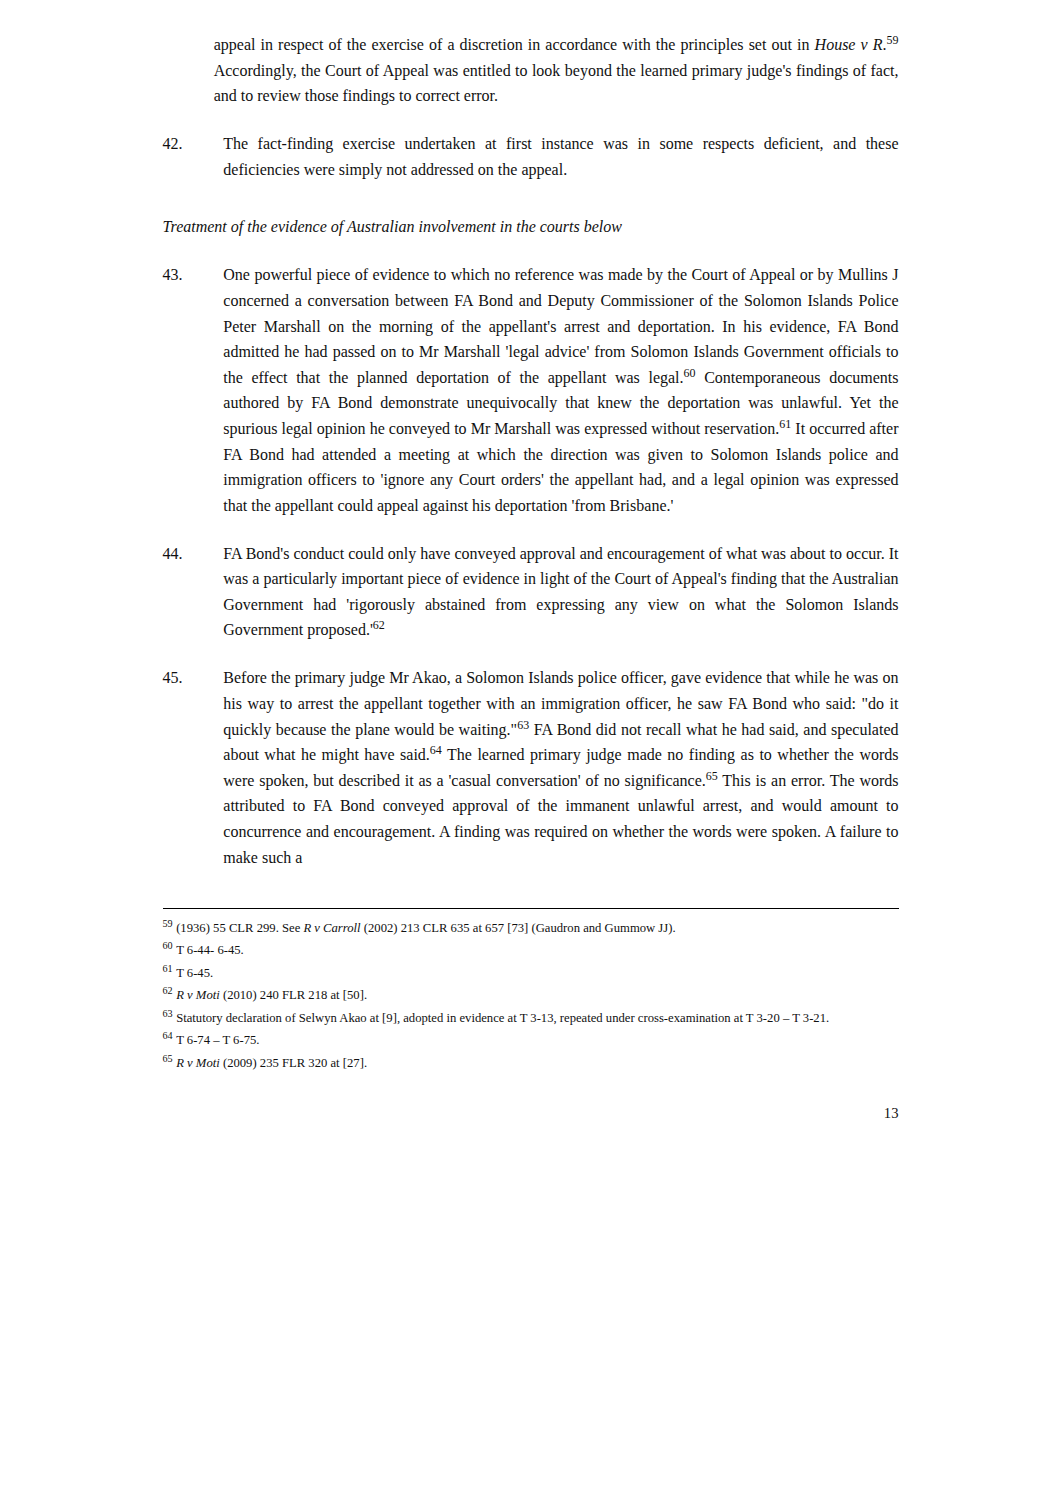appeal in respect of the exercise of a discretion in accordance with the principles set out in House v R.59 Accordingly, the Court of Appeal was entitled to look beyond the learned primary judge's findings of fact, and to review those findings to correct error.
42.
The fact-finding exercise undertaken at first instance was in some respects deficient, and these deficiencies were simply not addressed on the appeal.
Treatment of the evidence of Australian involvement in the courts below
43.
One powerful piece of evidence to which no reference was made by the Court of Appeal or by Mullins J concerned a conversation between FA Bond and Deputy Commissioner of the Solomon Islands Police Peter Marshall on the morning of the appellant's arrest and deportation. In his evidence, FA Bond admitted he had passed on to Mr Marshall 'legal advice' from Solomon Islands Government officials to the effect that the planned deportation of the appellant was legal.60 Contemporaneous documents authored by FA Bond demonstrate unequivocally that knew the deportation was unlawful. Yet the spurious legal opinion he conveyed to Mr Marshall was expressed without reservation.61 It occurred after FA Bond had attended a meeting at which the direction was given to Solomon Islands police and immigration officers to 'ignore any Court orders' the appellant had, and a legal opinion was expressed that the appellant could appeal against his deportation 'from Brisbane.'
44.
FA Bond's conduct could only have conveyed approval and encouragement of what was about to occur. It was a particularly important piece of evidence in light of the Court of Appeal's finding that the Australian Government had 'rigorously abstained from expressing any view on what the Solomon Islands Government proposed.'62
45.
Before the primary judge Mr Akao, a Solomon Islands police officer, gave evidence that while he was on his way to arrest the appellant together with an immigration officer, he saw FA Bond who said: "do it quickly because the plane would be waiting."63 FA Bond did not recall what he had said, and speculated about what he might have said.64 The learned primary judge made no finding as to whether the words were spoken, but described it as a 'casual conversation' of no significance.65 This is an error. The words attributed to FA Bond conveyed approval of the immanent unlawful arrest, and would amount to concurrence and encouragement. A finding was required on whether the words were spoken. A failure to make such a
59(1936) 55 CLR 299. See R v Carroll (2002) 213 CLR 635 at 657 [73] (Gaudron and Gummow JJ).
60 T 6-44- 6-45.
61 T 6-45.
62 R v Moti (2010) 240 FLR 218 at [50].
63 Statutory declaration of Selwyn Akao at [9], adopted in evidence at T 3-13, repeated under cross-examination at T 3-20 – T 3-21.
64 T 6-74 – T 6-75.
65 R v Moti (2009) 235 FLR 320 at [27].
13